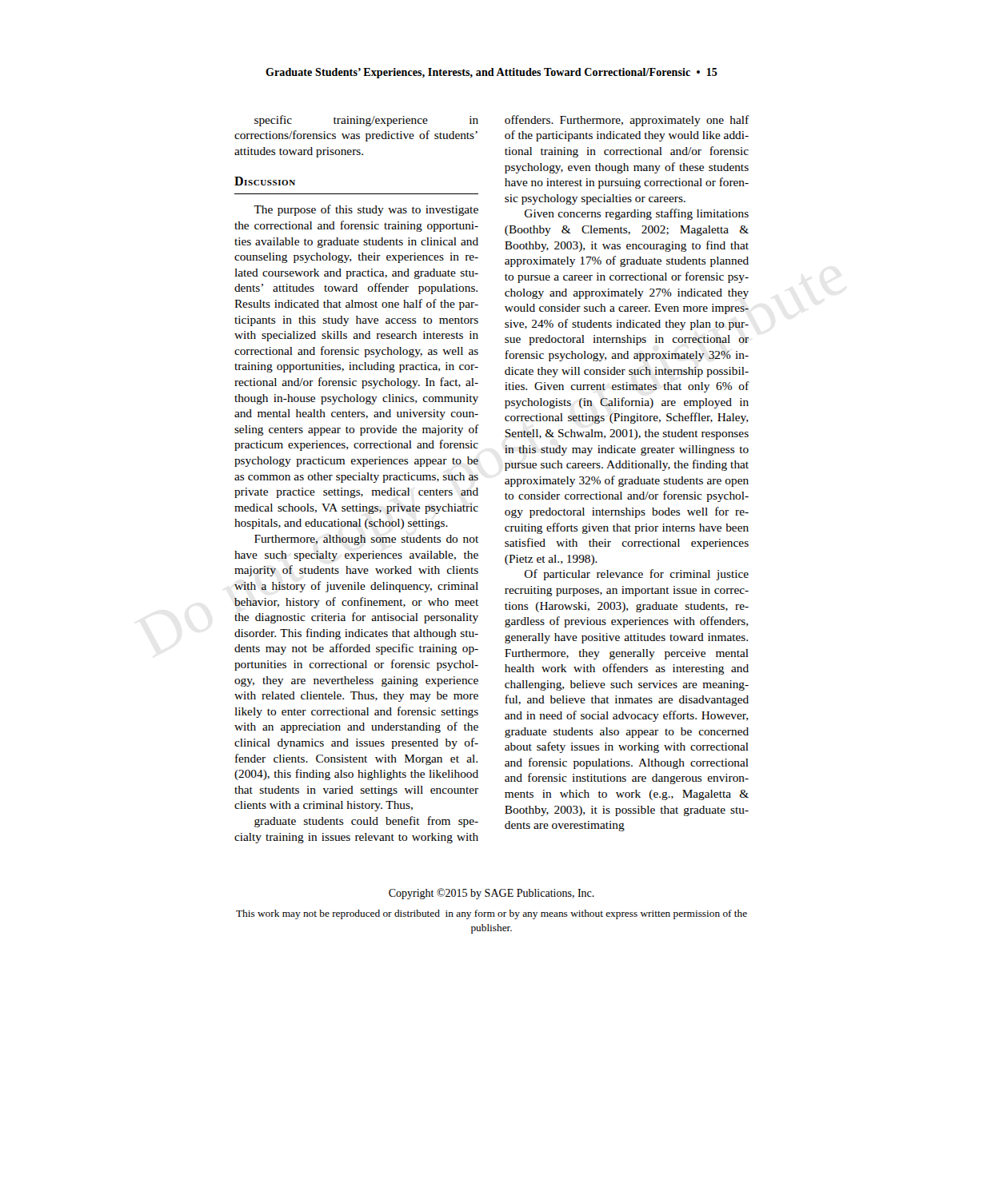Do not copy, post, or distribute
Graduate Students’ Experiences, Interests, and Attitudes Toward Correctional/Forensic • 15
specific training/experience in corrections/forensics was predictive of students’ attitudes toward prisoners.
Discussion
The purpose of this study was to investigate the correctional and forensic training opportunities available to graduate students in clinical and counseling psychology, their experiences in related coursework and practica, and graduate students’ attitudes toward offender populations. Results indicated that almost one half of the participants in this study have access to mentors with specialized skills and research interests in correctional and forensic psychology, as well as training opportunities, including practica, in correctional and/or forensic psychology. In fact, although in-house psychology clinics, community and mental health centers, and university counseling centers appear to provide the majority of practicum experiences, correctional and forensic psychology practicum experiences appear to be as common as other specialty practicums, such as private practice settings, medical centers and medical schools, VA settings, private psychiatric hospitals, and educational (school) settings.
Furthermore, although some students do not have such specialty experiences available, the majority of students have worked with clients with a history of juvenile delinquency, criminal behavior, history of confinement, or who meet the diagnostic criteria for antisocial personality disorder. This finding indicates that although students may not be afforded specific training opportunities in correctional or forensic psychology, they are nevertheless gaining experience with related clientele. Thus, they may be more likely to enter correctional and forensic settings with an appreciation and understanding of the clinical dynamics and issues presented by offender clients. Consistent with Morgan et al. (2004), this finding also highlights the likelihood that students in varied settings will encounter clients with a criminal history. Thus,
graduate students could benefit from specialty training in issues relevant to working with offenders. Furthermore, approximately one half of the participants indicated they would like additional training in correctional and/or forensic psychology, even though many of these students have no interest in pursuing correctional or forensic psychology specialties or careers.
Given concerns regarding staffing limitations (Boothby & Clements, 2002; Magaletta & Boothby, 2003), it was encouraging to find that approximately 17% of graduate students planned to pursue a career in correctional or forensic psychology and approximately 27% indicated they would consider such a career. Even more impressive, 24% of students indicated they plan to pursue predoctoral internships in correctional or forensic psychology, and approximately 32% indicate they will consider such internship possibilities. Given current estimates that only 6% of psychologists (in California) are employed in correctional settings (Pingitore, Scheffler, Haley, Sentell, & Schwalm, 2001), the student responses in this study may indicate greater willingness to pursue such careers. Additionally, the finding that approximately 32% of graduate students are open to consider correctional and/or forensic psychology predoctoral internships bodes well for recruiting efforts given that prior interns have been satisfied with their correctional experiences (Pietz et al., 1998).
Of particular relevance for criminal justice recruiting purposes, an important issue in corrections (Harowski, 2003), graduate students, regardless of previous experiences with offenders, generally have positive attitudes toward inmates. Furthermore, they generally perceive mental health work with offenders as interesting and challenging, believe such services are meaningful, and believe that inmates are disadvantaged and in need of social advocacy efforts. However, graduate students also appear to be concerned about safety issues in working with correctional and forensic populations. Although correctional and forensic institutions are dangerous environments in which to work (e.g., Magaletta & Boothby, 2003), it is possible that graduate students are overestimating
Copyright ©2015 by SAGE Publications, Inc.
This work may not be reproduced or distributed in any form or by any means without express written permission of the publisher.